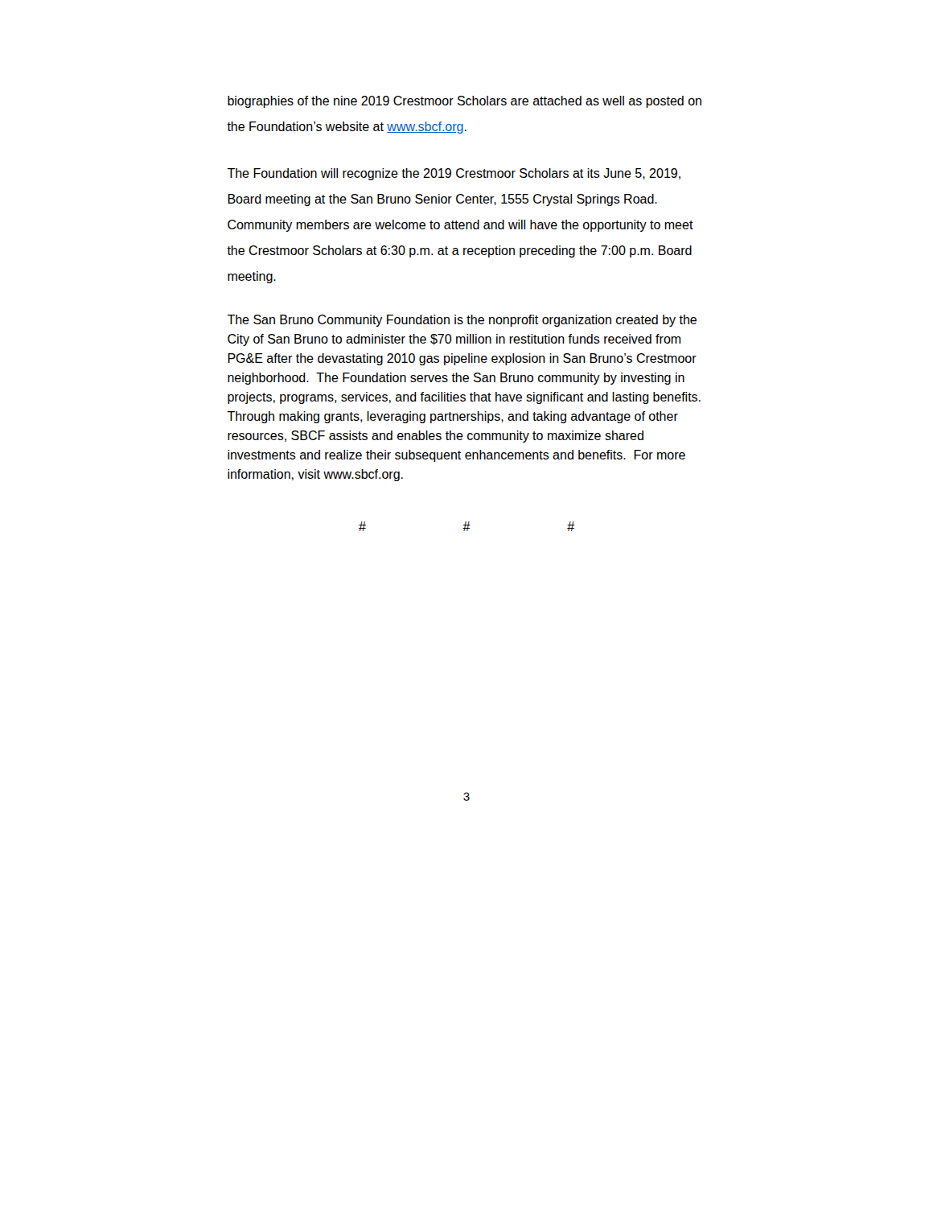biographies of the nine 2019 Crestmoor Scholars are attached as well as posted on the Foundation’s website at www.sbcf.org.
The Foundation will recognize the 2019 Crestmoor Scholars at its June 5, 2019, Board meeting at the San Bruno Senior Center, 1555 Crystal Springs Road. Community members are welcome to attend and will have the opportunity to meet the Crestmoor Scholars at 6:30 p.m. at a reception preceding the 7:00 p.m. Board meeting.
The San Bruno Community Foundation is the nonprofit organization created by the City of San Bruno to administer the $70 million in restitution funds received from PG&E after the devastating 2010 gas pipeline explosion in San Bruno’s Crestmoor neighborhood. The Foundation serves the San Bruno community by investing in projects, programs, services, and facilities that have significant and lasting benefits. Through making grants, leveraging partnerships, and taking advantage of other resources, SBCF assists and enables the community to maximize shared investments and realize their subsequent enhancements and benefits. For more information, visit www.sbcf.org.
###
3